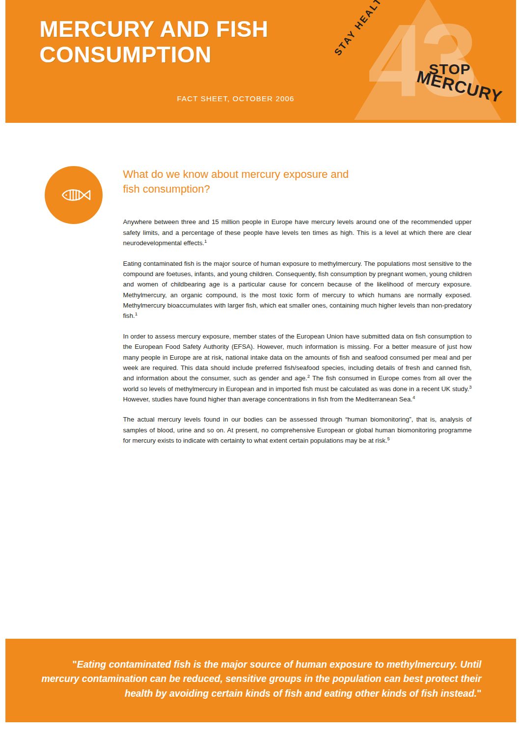Mercury and Fish
Consumption
Fact sheet, October 2006
43
STAY HEALTHY!
STOP
MERCURY
What do we know about mercury exposure and
fish consumption?
Anywhere between three and 15 million people in Europe have mercury levels around one of the recommended upper safety limits, and a percentage of these people have levels ten times as high. This is a level at which there are clear neurodevelopmental effects.1
Eating contaminated fish is the major source of human exposure to methylmercury. The populations most sensitive to the compound are foetuses, infants, and young children. Consequently, fish consumption by pregnant women, young children and women of childbearing age is a particular cause for concern because of the likelihood of mercury exposure. Methylmercury, an organic compound, is the most toxic form of mercury to which humans are normally exposed. Methylmercury bioaccumulates with larger fish, which eat smaller ones, containing much higher levels than non-predatory fish.1
In order to assess mercury exposure, member states of the European Union have submitted data on fish consumption to the European Food Safety Authority (EFSA). However, much information is missing. For a better measure of just how many people in Europe are at risk, national intake data on the amounts of fish and seafood consumed per meal and per week are required. This data should include preferred fish/seafood species, including details of fresh and canned fish, and information about the consumer, such as gender and age.2 The fish consumed in Europe comes from all over the world so levels of methylmercury in European and in imported fish must be calculated as was done in a recent UK study.3 However, studies have found higher than average concentrations in fish from the Mediterranean Sea.4
The actual mercury levels found in our bodies can be assessed through “human biomonitoring”, that is, analysis of samples of blood, urine and so on. At present, no comprehensive European or global human biomonitoring programme for mercury exists to indicate with certainty to what extent certain populations may be at risk.5
"Eating contaminated fish is the major source of human exposure to methylmercury. Until mercury contamination can be reduced, sensitive groups in the population can best protect their health by avoiding certain kinds of fish and eating other kinds of fish instead."